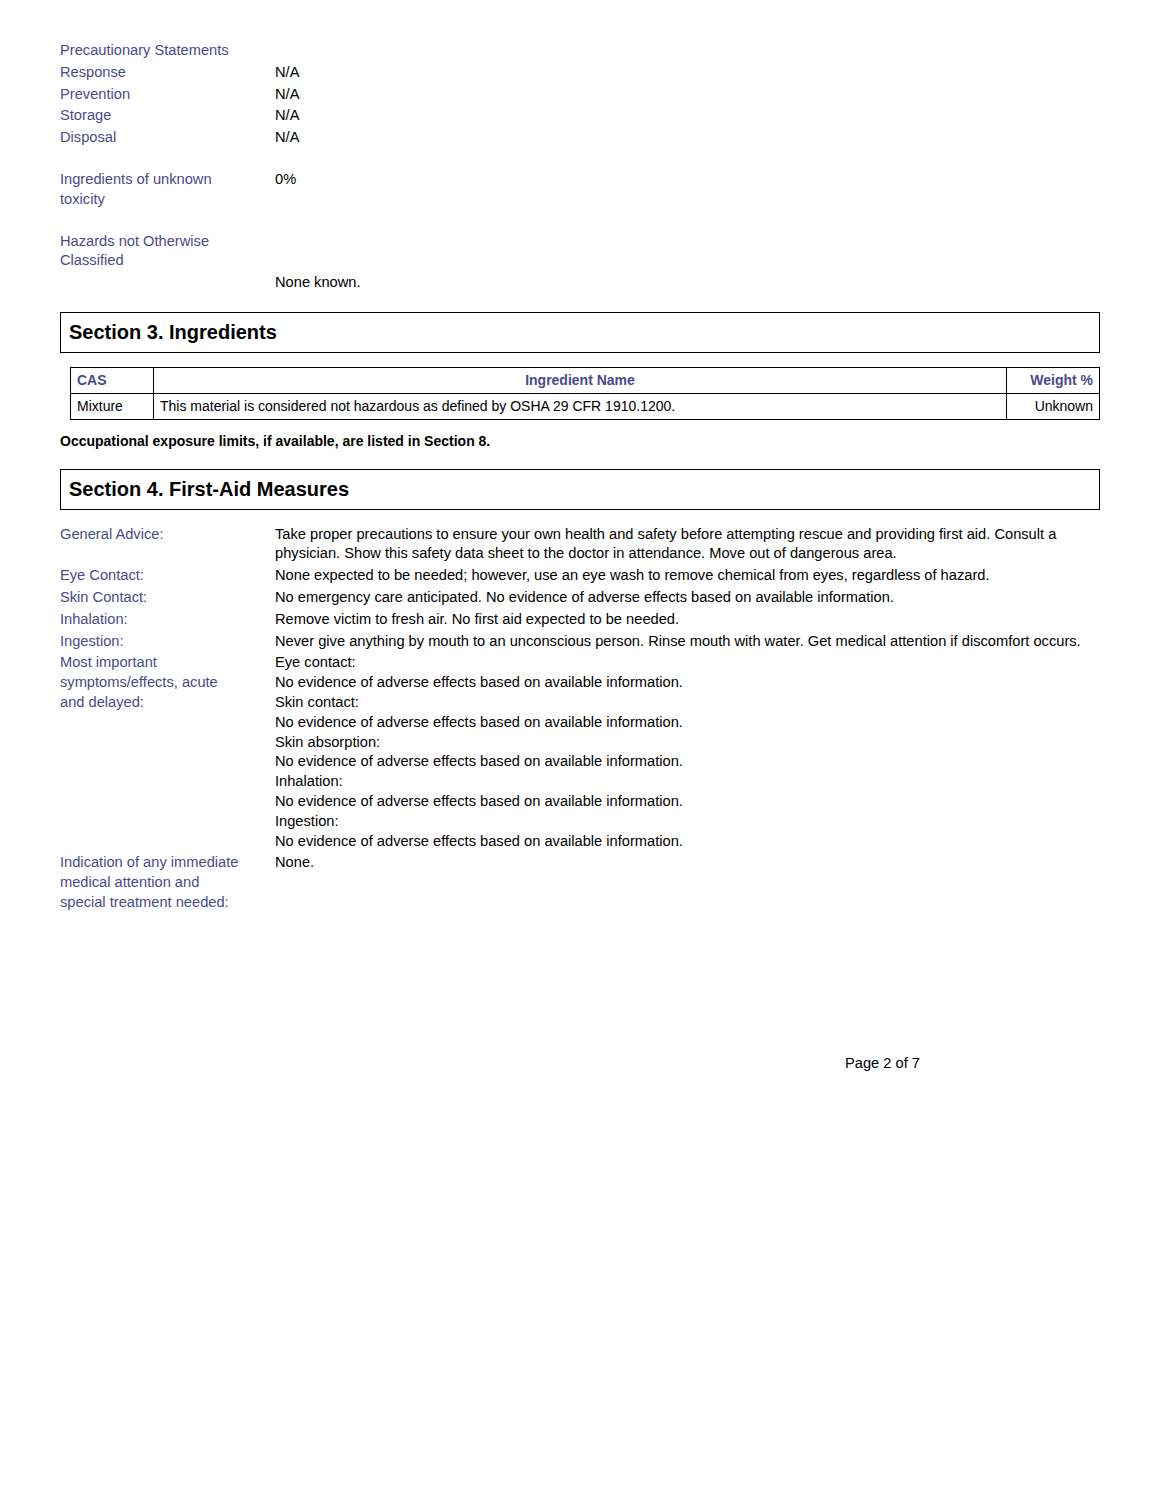| Precautionary Statements |
| Response | N/A |
| Prevention | N/A |
| Storage | N/A |
| Disposal | N/A |
| Ingredients of unknown toxicity | 0% |
| Hazards not Otherwise Classified | |
| | None known. |
Section 3. Ingredients
| CAS | Ingredient Name | Weight % |
| --- | --- | --- |
| Mixture | This material is considered not hazardous as defined by OSHA 29 CFR 1910.1200. | Unknown |
Occupational exposure limits, if available, are listed in Section 8.
Section 4. First-Aid Measures
| General Advice: | Take proper precautions to ensure your own health and safety before attempting rescue and providing first aid. Consult a physician. Show this safety data sheet to the doctor in attendance. Move out of dangerous area. |
| Eye Contact: | None expected to be needed; however, use an eye wash to remove chemical from eyes, regardless of hazard. |
| Skin Contact: | No emergency care anticipated. No evidence of adverse effects based on available information. |
| Inhalation: | Remove victim to fresh air. No first aid expected to be needed. |
| Ingestion: | Never give anything by mouth to an unconscious person. Rinse mouth with water. Get medical attention if discomfort occurs. |
| Most important symptoms/effects, acute and delayed: | Eye contact: No evidence of adverse effects based on available information. Skin contact: No evidence of adverse effects based on available information. Skin absorption: No evidence of adverse effects based on available information. Inhalation: No evidence of adverse effects based on available information. Ingestion: No evidence of adverse effects based on available information. |
| Indication of any immediate medical attention and special treatment needed: | None. |
Page 2 of 7